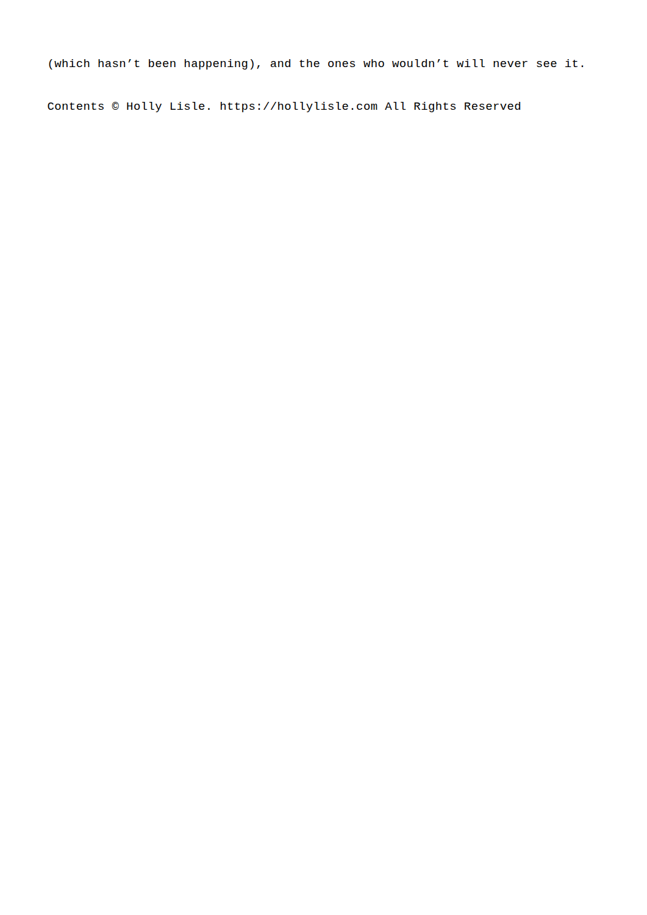(which hasn’t been happening), and the ones who wouldn’t will never see it.
Contents © Holly Lisle. https://hollylisle.com All Rights Reserved